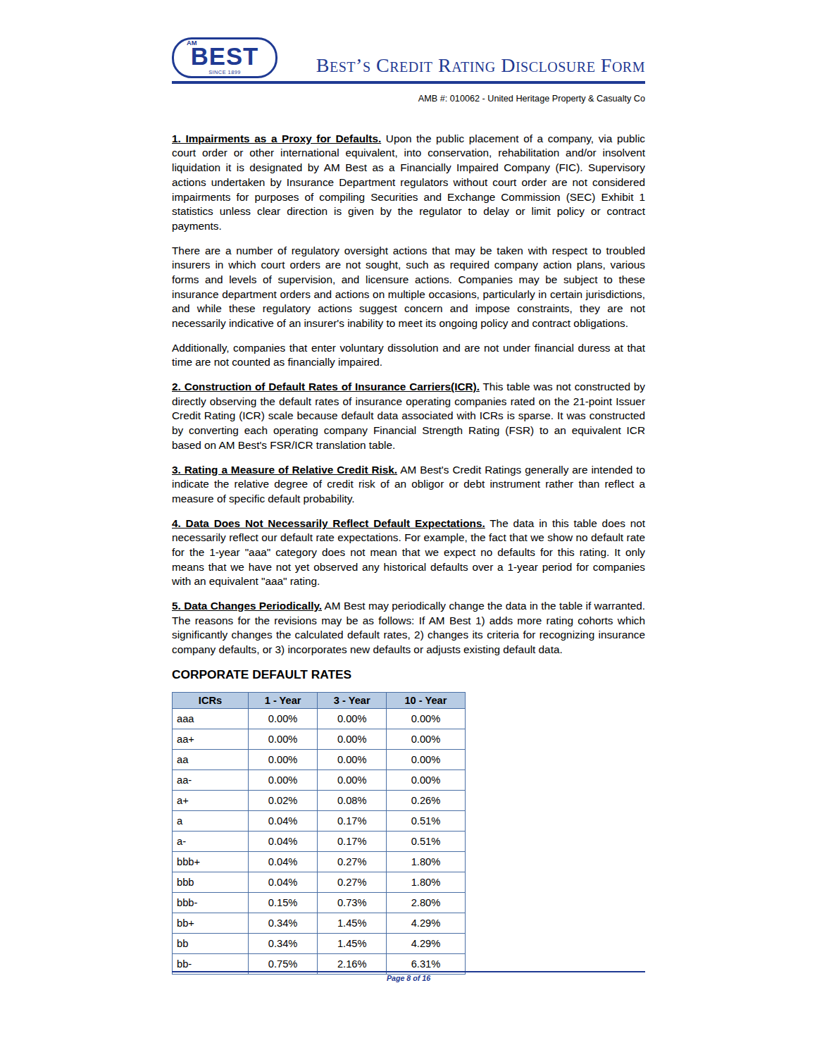AM
BEST
SINCE 1899
Best’s Credit Rating Disclosure Form
AMB #: 010062 - United Heritage Property & Casualty Co
1. Impairments as a Proxy for Defaults. Upon the public placement of a company, via public court order or other international equivalent, into conservation, rehabilitation and/or insolvent liquidation it is designated by AM Best as a Financially Impaired Company (FIC). Supervisory actions undertaken by Insurance Department regulators without court order are not considered impairments for purposes of compiling Securities and Exchange Commission (SEC) Exhibit 1 statistics unless clear direction is given by the regulator to delay or limit policy or contract payments.
There are a number of regulatory oversight actions that may be taken with respect to troubled insurers in which court orders are not sought, such as required company action plans, various forms and levels of supervision, and licensure actions. Companies may be subject to these insurance department orders and actions on multiple occasions, particularly in certain jurisdictions, and while these regulatory actions suggest concern and impose constraints, they are not necessarily indicative of an insurer's inability to meet its ongoing policy and contract obligations.
Additionally, companies that enter voluntary dissolution and are not under financial duress at that time are not counted as financially impaired.
2. Construction of Default Rates of Insurance Carriers(ICR). This table was not constructed by directly observing the default rates of insurance operating companies rated on the 21-point Issuer Credit Rating (ICR) scale because default data associated with ICRs is sparse. It was constructed by converting each operating company Financial Strength Rating (FSR) to an equivalent ICR based on AM Best's FSR/ICR translation table.
3. Rating a Measure of Relative Credit Risk. AM Best's Credit Ratings generally are intended to indicate the relative degree of credit risk of an obligor or debt instrument rather than reflect a measure of specific default probability.
4. Data Does Not Necessarily Reflect Default Expectations. The data in this table does not necessarily reflect our default rate expectations. For example, the fact that we show no default rate for the 1-year "aaa" category does not mean that we expect no defaults for this rating. It only means that we have not yet observed any historical defaults over a 1-year period for companies with an equivalent "aaa" rating.
5. Data Changes Periodically. AM Best may periodically change the data in the table if warranted. The reasons for the revisions may be as follows: If AM Best 1) adds more rating cohorts which significantly changes the calculated default rates, 2) changes its criteria for recognizing insurance company defaults, or 3) incorporates new defaults or adjusts existing default data.
CORPORATE DEFAULT RATES
| ICRs | 1 - Year | 3 - Year | 10 - Year |
| --- | --- | --- | --- |
| aaa | 0.00% | 0.00% | 0.00% |
| aa+ | 0.00% | 0.00% | 0.00% |
| aa | 0.00% | 0.00% | 0.00% |
| aa- | 0.00% | 0.00% | 0.00% |
| a+ | 0.02% | 0.08% | 0.26% |
| a | 0.04% | 0.17% | 0.51% |
| a- | 0.04% | 0.17% | 0.51% |
| bbb+ | 0.04% | 0.27% | 1.80% |
| bbb | 0.04% | 0.27% | 1.80% |
| bbb- | 0.15% | 0.73% | 2.80% |
| bb+ | 0.34% | 1.45% | 4.29% |
| bb | 0.34% | 1.45% | 4.29% |
| bb- | 0.75% | 2.16% | 6.31% |
Page 8 of 16